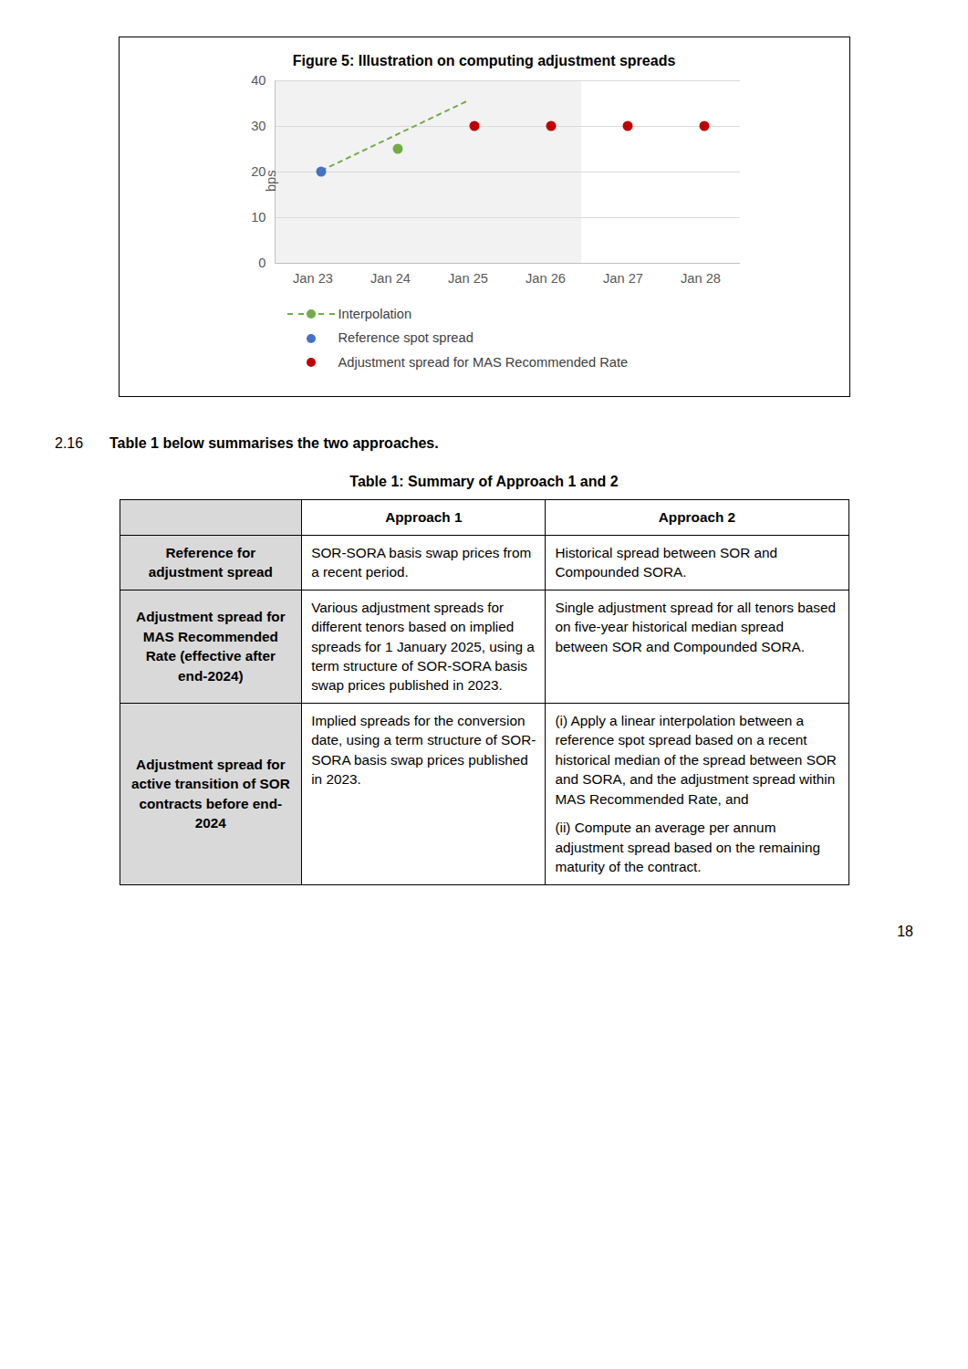Figure 5: Illustration on computing adjustment spreads
bps
40
30
20
10
0
Jan 23 Jan 24 Jan 25 Jan 26 Jan 27 Jan 28
Interpolation
Reference spot spread
Adjustment spread for MAS Recommended Rate
2.16
Table 1 below summarises the two approaches.
Table 1: Summary of Approach 1 and 2
| | Approach 1 | Approach 2 |
| --- | --- | --- |
| Reference for adjustment spread | SOR-SORA basis swap prices from a recent period. | Historical spread between SOR and Compounded SORA. |
| Adjustment spread for MAS Recommended Rate (effective after end-2024) | Various adjustment spreads for different tenors based on implied spreads for 1 January 2025, using a term structure of SOR-SORA basis swap prices published in 2023. | Single adjustment spread for all tenors based on five-year historical median spread between SOR and Compounded SORA. |
| Adjustment spread for active transition of SOR contracts before end-2024 | Implied spreads for the conversion date, using a term structure of SOR-SORA basis swap prices published in 2023. | (i) Apply a linear interpolation between a reference spot spread based on a recent historical median of the spread between SOR and SORA, and the adjustment spread within MAS Recommended Rate, and (ii) Compute an average per annum adjustment spread based on the remaining maturity of the contract. |
18